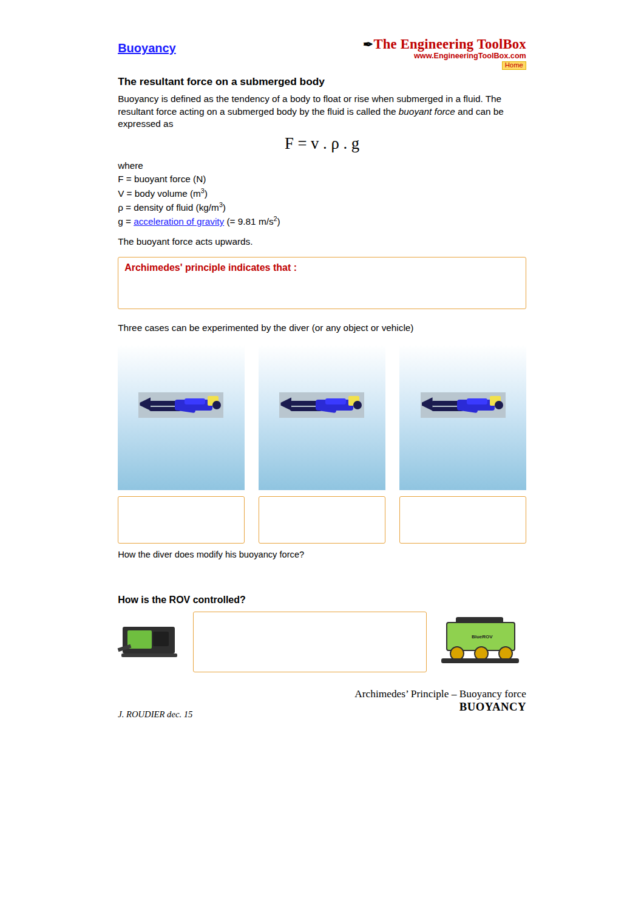Buoyancy
✒The Engineering ToolBox
www.EngineeringToolBox.com
Home
The resultant force on a submerged body
Buoyancy is defined as the tendency of a body to float or rise when submerged in a fluid. The resultant force acting on a submerged body by the fluid is called the buoyant force and can be expressed as
F = v . ρ . g
where
F = buoyant force (N)
V = body volume (m3)
ρ = density of fluid (kg/m3)
g = acceleration of gravity (= 9.81 m/s2)
The buoyant force acts upwards.
Archimedes' principle indicates that :
Three cases can be experimented by the diver (or any object or vehicle)
How the diver does modify his buoyancy force?
How is the ROV controlled?
BlueROV
Archimedes’ Principle – Buoyancy force
BUOYANCY
J. ROUDIER dec. 15